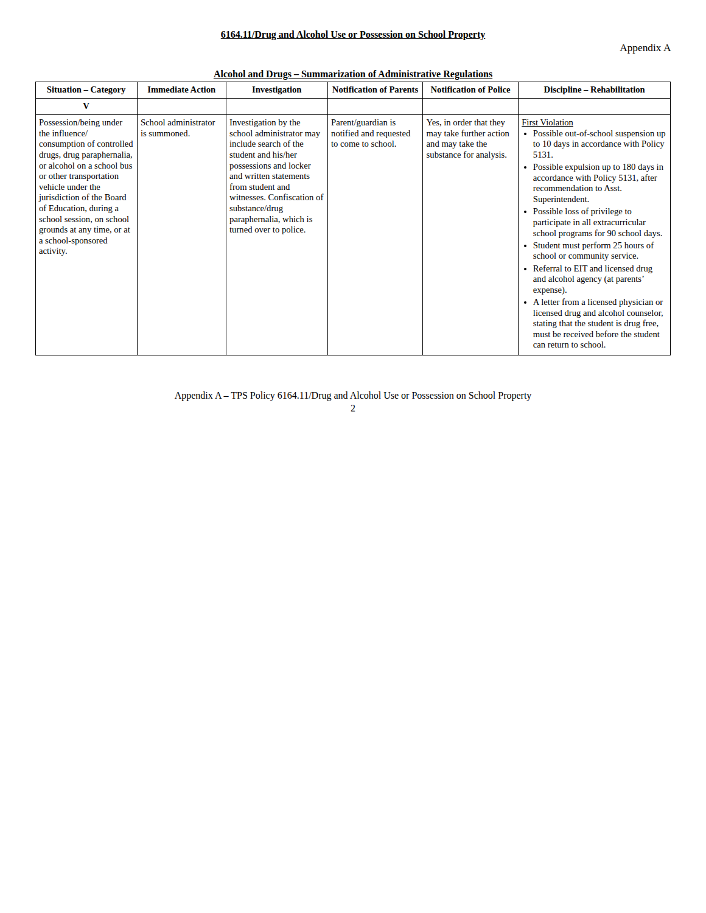6164.11/Drug and Alcohol Use or Possession on School Property Appendix A
Alcohol and Drugs – Summarization of Administrative Regulations
| Situation – Category | Immediate Action | Investigation | Notification of Parents | Notification of Police | Discipline – Rehabilitation |
| --- | --- | --- | --- | --- | --- |
| V | | | | | |
| Possession/being under the influence/ consumption of controlled drugs, drug paraphernalia, or alcohol on a school bus or other transportation vehicle under the jurisdiction of the Board of Education, during a school session, on school grounds at any time, or at a school-sponsored activity. | School administrator is summoned. | Investigation by the school administrator may include search of the student and his/her possessions and locker and written statements from student and witnesses. Confiscation of substance/drug paraphernalia, which is turned over to police. | Parent/guardian is notified and requested to come to school. | Yes, in order that they may take further action and may take the substance for analysis. | First Violation Possible out-of-school suspension up to 10 days in accordance with Policy 5131. Possible expulsion up to 180 days in accordance with Policy 5131, after recommendation to Asst. Superintendent. Possible loss of privilege to participate in all extracurricular school programs for 90 school days. Student must perform 25 hours of school or community service. Referral to EIT and licensed drug and alcohol agency (at parents’ expense). A letter from a licensed physician or licensed drug and alcohol counselor, stating that the student is drug free, must be received before the student can return to school. |
Appendix A – TPS Policy 6164.11/Drug and Alcohol Use or Possession on School Property 2